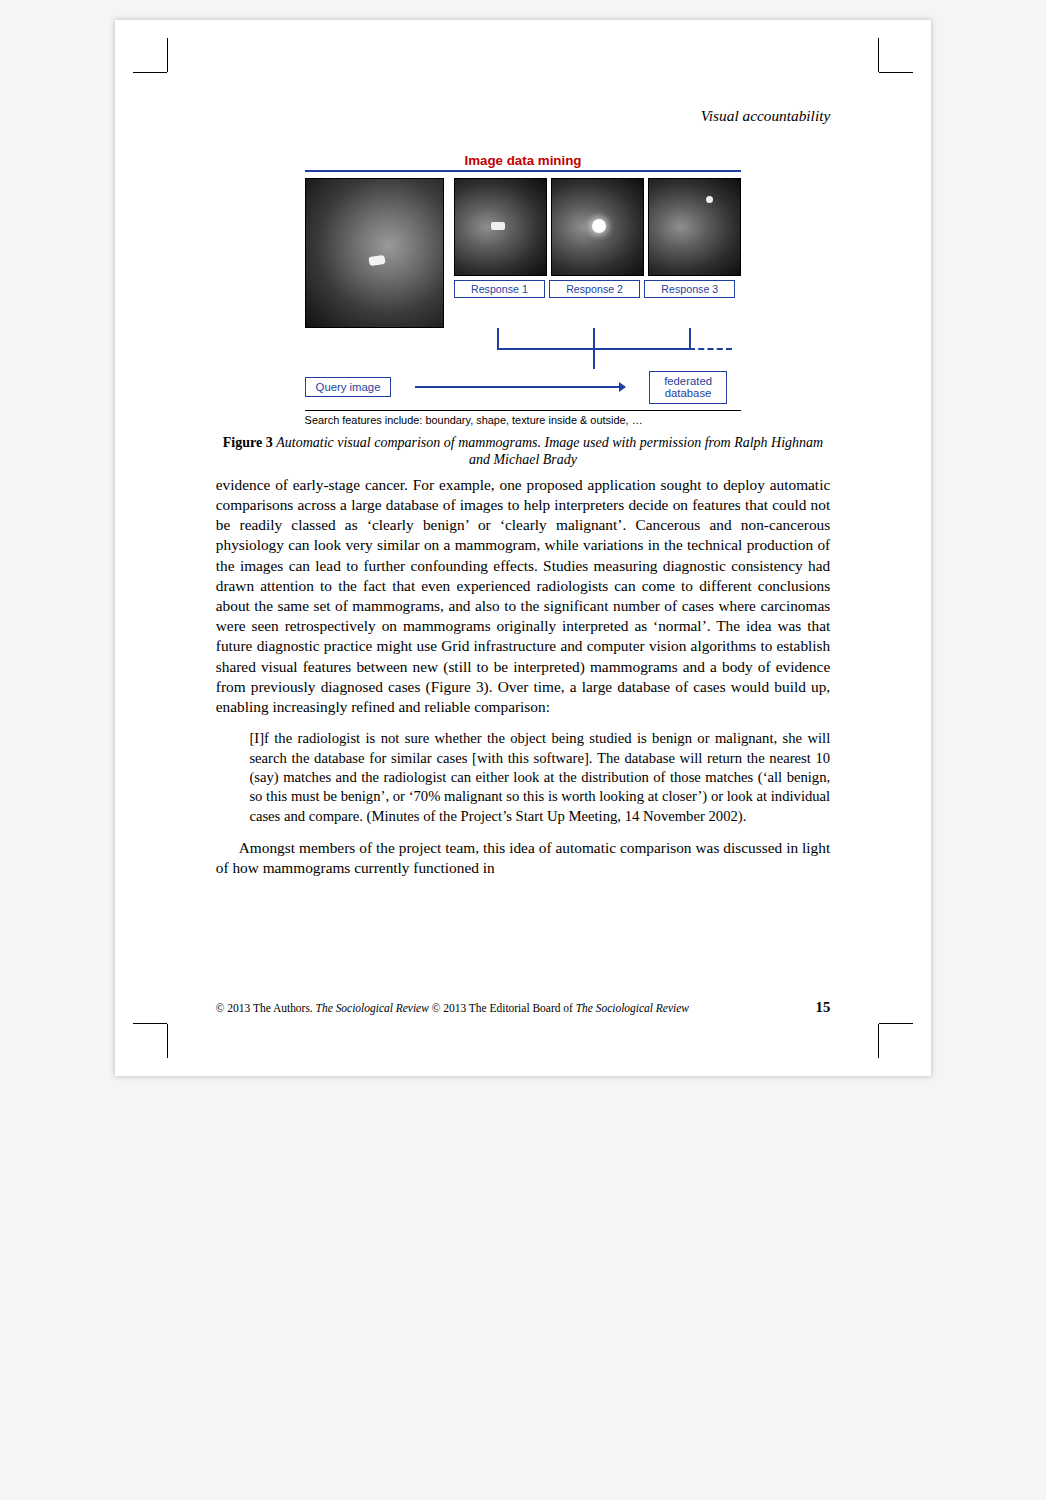Visual accountability
Image data mining
Response 1
Response 2
Response 3
Query image
federated
database
Search features include: boundary, shape, texture inside & outside, …
Figure 3 Automatic visual comparison of mammograms. Image used with permission from Ralph Highnam and Michael Brady
evidence of early-stage cancer. For example, one proposed application sought to deploy automatic comparisons across a large database of images to help interpreters decide on features that could not be readily classed as ‘clearly benign’ or ‘clearly malignant’. Cancerous and non-cancerous physiology can look very similar on a mammogram, while variations in the technical production of the images can lead to further confounding effects. Studies measuring diagnostic consistency had drawn attention to the fact that even experienced radiologists can come to different conclusions about the same set of mammograms, and also to the significant number of cases where carcinomas were seen retrospectively on mammograms originally interpreted as ‘normal’. The idea was that future diagnostic practice might use Grid infrastructure and computer vision algorithms to establish shared visual features between new (still to be interpreted) mammograms and a body of evidence from previously diagnosed cases (Figure 3). Over time, a large database of cases would build up, enabling increasingly refined and reliable comparison:
[I]f the radiologist is not sure whether the object being studied is benign or malignant, she will search the database for similar cases [with this software]. The database will return the nearest 10 (say) matches and the radiologist can either look at the distribution of those matches (‘all benign, so this must be benign’, or ‘70% malignant so this is worth looking at closer’) or look at individual cases and compare. (Minutes of the Project’s Start Up Meeting, 14 November 2002).
Amongst members of the project team, this idea of automatic comparison was discussed in light of how mammograms currently functioned in
© 2013 The Authors. The Sociological Review © 2013 The Editorial Board of The Sociological Review
15